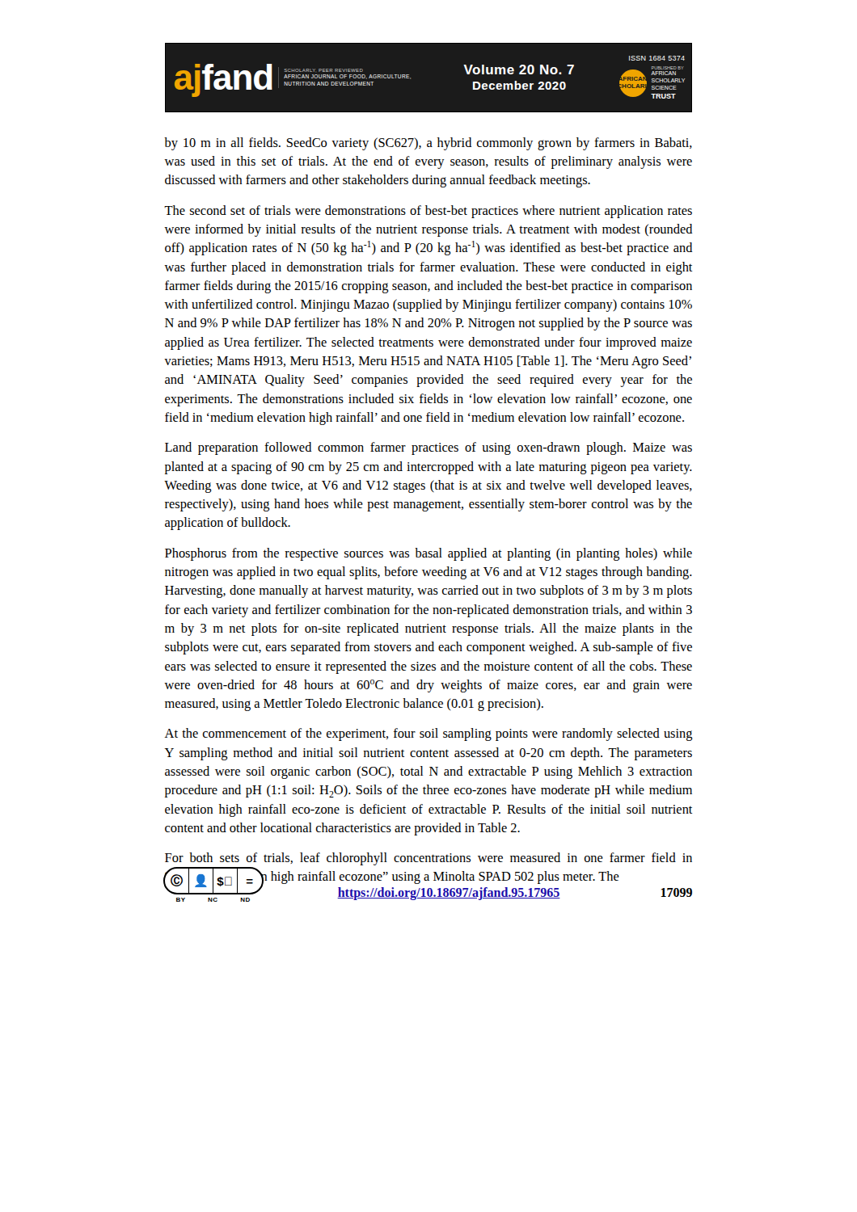ajfand
SCHOLARLY, PEER REVIEWED AFRICAN JOURNAL OF FOOD, AGRICULTURE,
NUTRITION AND DEVELOPMENT
Volume 20 No. 7
December 2020
ISSN 1684 5374
AFRICAN
SCHOLARLY
PUBLISHED BY AFRICAN
SCHOLARLY
SCIENCE TRUST
by 10 m in all fields. SeedCo variety (SC627), a hybrid commonly grown by farmers in Babati, was used in this set of trials. At the end of every season, results of preliminary analysis were discussed with farmers and other stakeholders during annual feedback meetings.
The second set of trials were demonstrations of best-bet practices where nutrient application rates were informed by initial results of the nutrient response trials. A treatment with modest (rounded off) application rates of N (50 kg ha-1) and P (20 kg ha-1) was identified as best-bet practice and was further placed in demonstration trials for farmer evaluation. These were conducted in eight farmer fields during the 2015/16 cropping season, and included the best-bet practice in comparison with unfertilized control. Minjingu Mazao (supplied by Minjingu fertilizer company) contains 10% N and 9% P while DAP fertilizer has 18% N and 20% P. Nitrogen not supplied by the P source was applied as Urea fertilizer. The selected treatments were demonstrated under four improved maize varieties; Mams H913, Meru H513, Meru H515 and NATA H105 [Table 1]. The ‘Meru Agro Seed’ and ‘AMINATA Quality Seed’ companies provided the seed required every year for the experiments. The demonstrations included six fields in ‘low elevation low rainfall’ ecozone, one field in ‘medium elevation high rainfall’ and one field in ‘medium elevation low rainfall’ ecozone.
Land preparation followed common farmer practices of using oxen-drawn plough. Maize was planted at a spacing of 90 cm by 25 cm and intercropped with a late maturing pigeon pea variety. Weeding was done twice, at V6 and V12 stages (that is at six and twelve well developed leaves, respectively), using hand hoes while pest management, essentially stem-borer control was by the application of bulldock.
Phosphorus from the respective sources was basal applied at planting (in planting holes) while nitrogen was applied in two equal splits, before weeding at V6 and at V12 stages through banding. Harvesting, done manually at harvest maturity, was carried out in two subplots of 3 m by 3 m plots for each variety and fertilizer combination for the non-replicated demonstration trials, and within 3 m by 3 m net plots for on-site replicated nutrient response trials. All the maize plants in the subplots were cut, ears separated from stovers and each component weighed. A sub-sample of five ears was selected to ensure it represented the sizes and the moisture content of all the cobs. These were oven-dried for 48 hours at 60oC and dry weights of maize cores, ear and grain were measured, using a Mettler Toledo Electronic balance (0.01 g precision).
At the commencement of the experiment, four soil sampling points were randomly selected using Y sampling method and initial soil nutrient content assessed at 0-20 cm depth. The parameters assessed were soil organic carbon (SOC), total N and extractable P using Mehlich 3 extraction procedure and pH (1:1 soil: H2O). Soils of the three eco-zones have moderate pH while medium elevation high rainfall eco-zone is deficient of extractable P. Results of the initial soil nutrient content and other locational characteristics are provided in Table 2.
For both sets of trials, leaf chlorophyll concentrations were measured in one farmer field in “Medium elevation high rainfall ecozone” using a Minolta SPAD 502 plus meter. The
Ⓒ
👤
$⃠
=
BY NC ND
https://doi.org/10.18697/ajfand.95.17965
17099